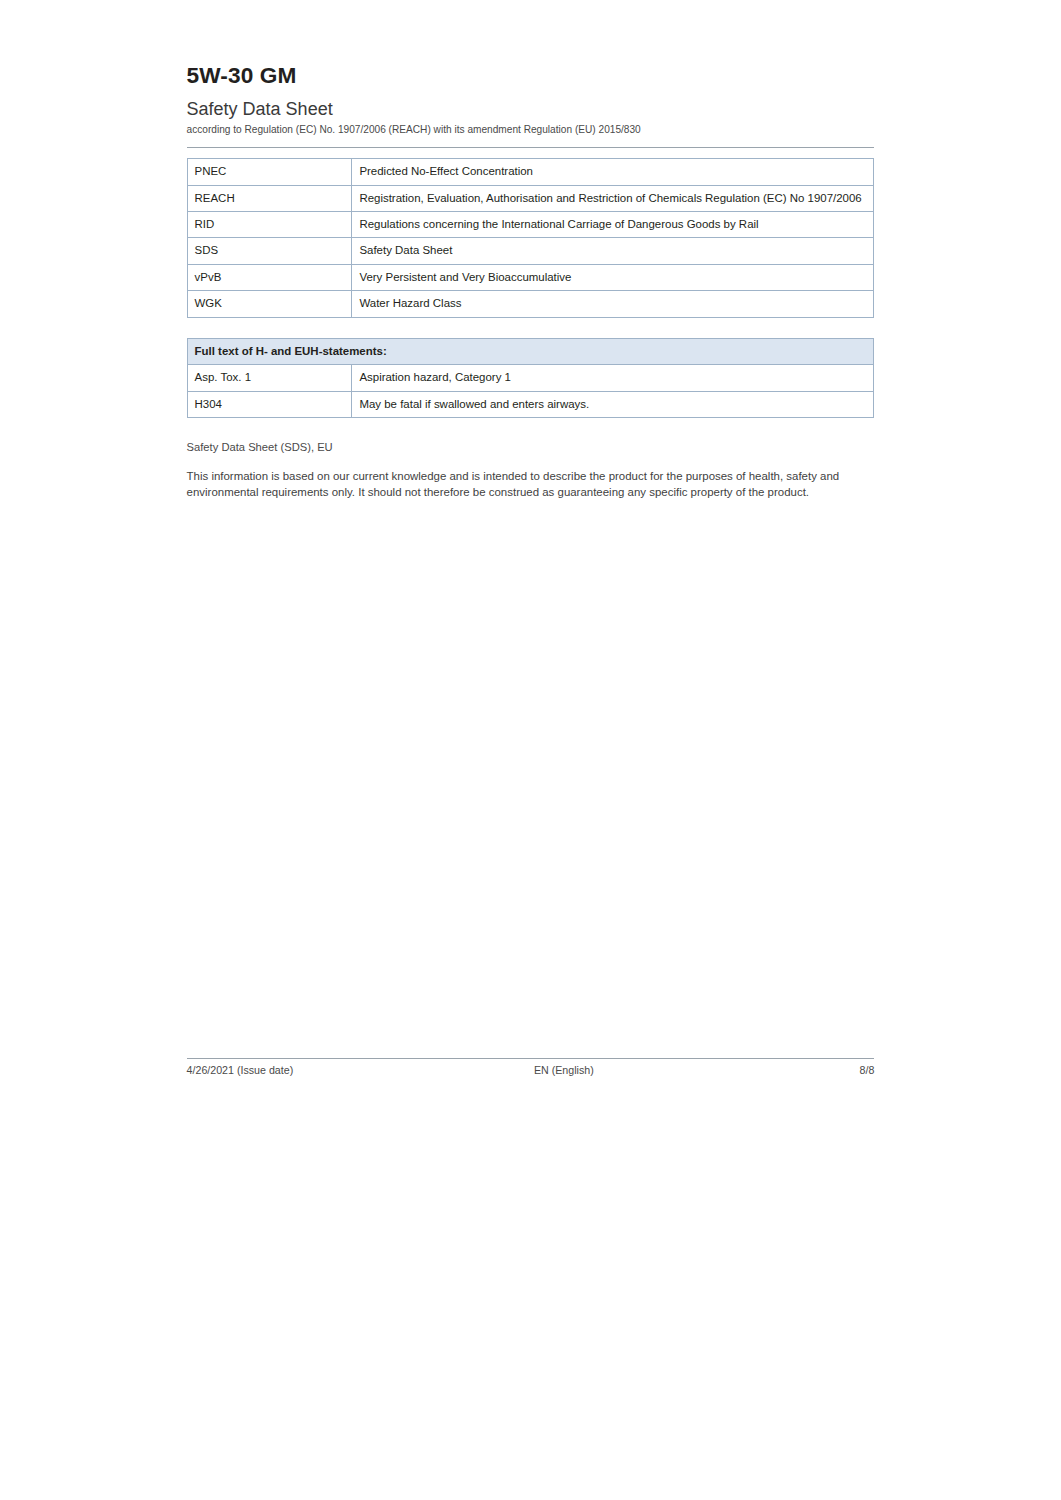5W-30 GM
Safety Data Sheet
according to Regulation (EC) No. 1907/2006 (REACH) with its amendment Regulation (EU) 2015/830
| PNEC | Predicted No-Effect Concentration |
| REACH | Registration, Evaluation, Authorisation and Restriction of Chemicals Regulation (EC) No 1907/2006 |
| RID | Regulations concerning the International Carriage of Dangerous Goods by Rail |
| SDS | Safety Data Sheet |
| vPvB | Very Persistent and Very Bioaccumulative |
| WGK | Water Hazard Class |
| Full text of H- and EUH-statements: |
| --- |
| Asp. Tox. 1 | Aspiration hazard, Category 1 |
| H304 | May be fatal if swallowed and enters airways. |
Safety Data Sheet (SDS), EU
This information is based on our current knowledge and is intended to describe the product for the purposes of health, safety and environmental requirements only. It should not therefore be construed as guaranteeing any specific property of the product.
4/26/2021 (Issue date)
EN (English)
8/8